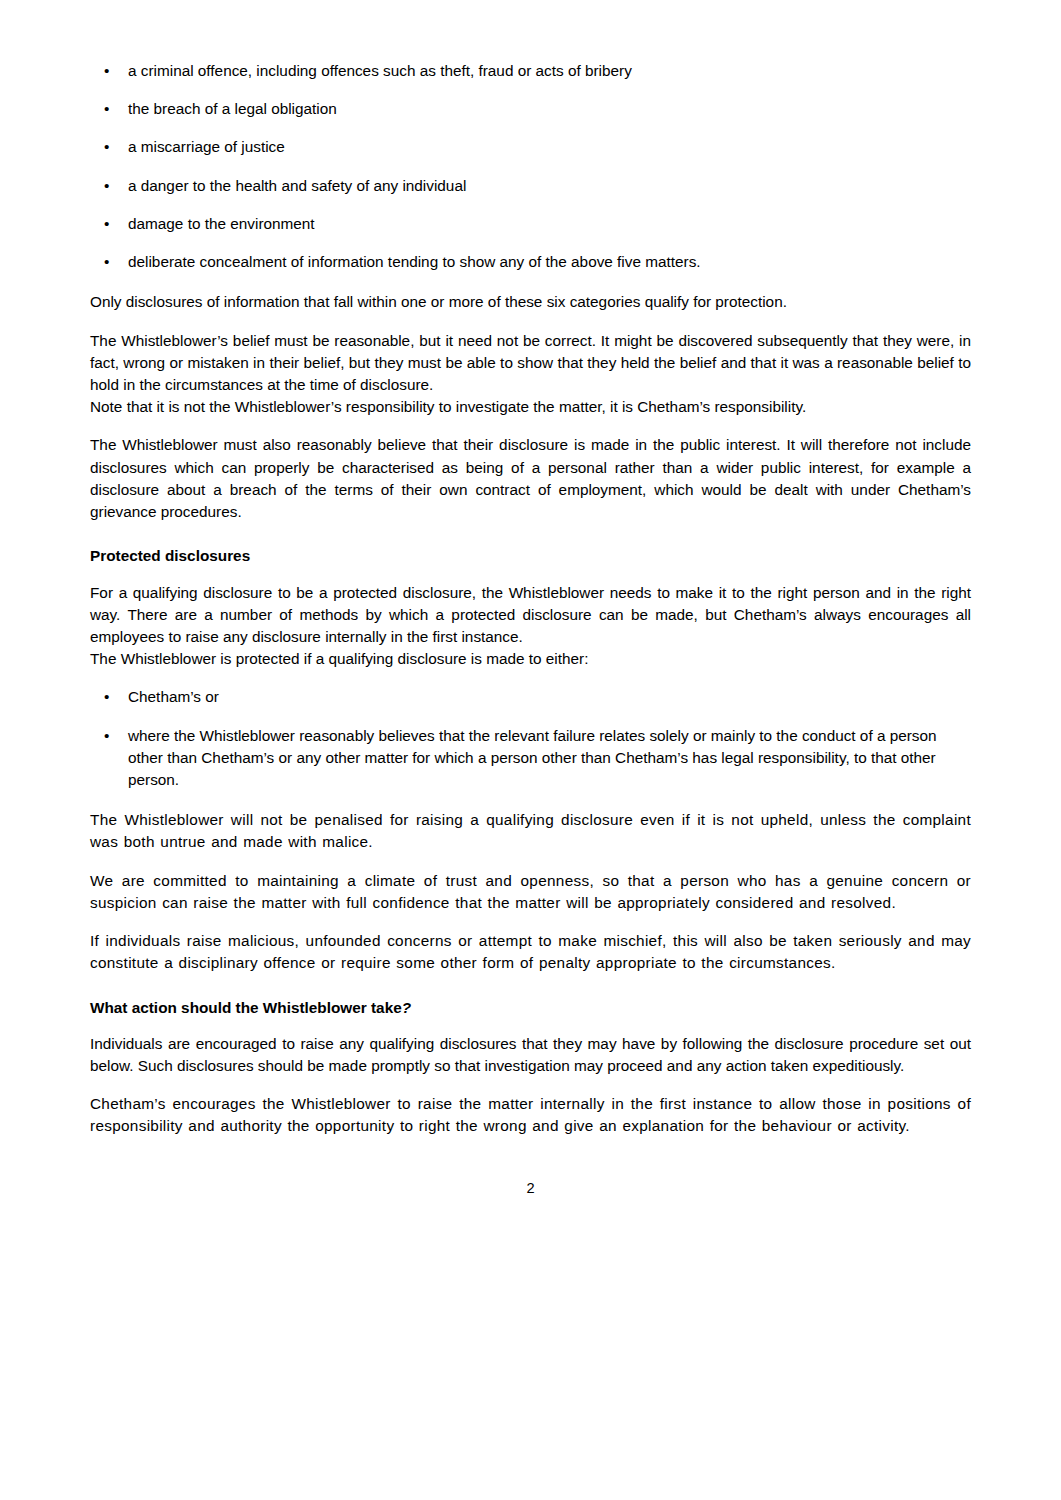a criminal offence, including offences such as theft, fraud or acts of bribery
the breach of a legal obligation
a miscarriage of justice
a danger to the health and safety of any individual
damage to the environment
deliberate concealment of information tending to show any of the above five matters.
Only disclosures of information that fall within one or more of these six categories qualify for protection.
The Whistleblower’s belief must be reasonable, but it need not be correct. It might be discovered subsequently that they were, in fact, wrong or mistaken in their belief, but they must be able to show that they held the belief and that it was a reasonable belief to hold in the circumstances at the time of disclosure.
Note that it is not the Whistleblower’s responsibility to investigate the matter, it is Chetham’s responsibility.
The Whistleblower must also reasonably believe that their disclosure is made in the public interest. It will therefore not include disclosures which can properly be characterised as being of a personal rather than a wider public interest, for example a disclosure about a breach of the terms of their own contract of employment, which would be dealt with under Chetham’s grievance procedures.
Protected disclosures
For a qualifying disclosure to be a protected disclosure, the Whistleblower needs to make it to the right person and in the right way. There are a number of methods by which a protected disclosure can be made, but Chetham’s always encourages all employees to raise any disclosure internally in the first instance.
The Whistleblower is protected if a qualifying disclosure is made to either:
Chetham’s or
where the Whistleblower reasonably believes that the relevant failure relates solely or mainly to the conduct of a person other than Chetham’s or any other matter for which a person other than Chetham’s has legal responsibility, to that other person.
The Whistleblower will not be penalised for raising a qualifying disclosure even if it is not upheld, unless the complaint was both untrue and made with malice.
We are committed to maintaining a climate of trust and openness, so that a person who has a genuine concern or suspicion can raise the matter with full confidence that the matter will be appropriately considered and resolved.
If individuals raise malicious, unfounded concerns or attempt to make mischief, this will also be taken seriously and may constitute a disciplinary offence or require some other form of penalty appropriate to the circumstances.
What action should the Whistleblower take?
Individuals are encouraged to raise any qualifying disclosures that they may have by following the disclosure procedure set out below. Such disclosures should be made promptly so that investigation may proceed and any action taken expeditiously.
Chetham’s encourages the Whistleblower to raise the matter internally in the first instance to allow those in positions of responsibility and authority the opportunity to right the wrong and give an explanation for the behaviour or activity.
2